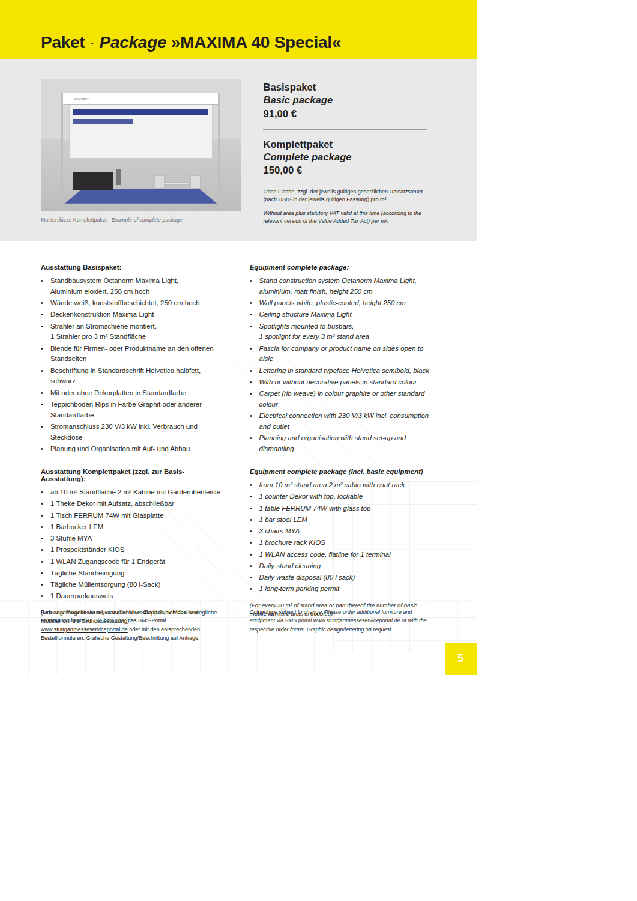Paket · Package »MAXIMA 40 Special«
Musterskizze Komplettpaket · Example of complete package
Basispaket
Basic package
91,00 €
Komplettpaket
Complete package
150,00 €
Ohne Fläche, zzgl. der jeweils gültigen gesetzlichen Umsatzsteuer (nach UStG in der jeweils gültigen Fassung) pro m².
Without area plus statutory VAT valid at this time (according to the relevant version of the Value Added Tax Act) per m².
Ausstattung Basispaket:
Standbausystem Octanorm Maxima Light,
Aluminium eloxiert, 250 cm hoch
Wände weiß, kunststoffbeschichtet, 250 cm hoch
Deckenkonstruktion Maxima-Light
Strahler an Stromschiene montiert,
1 Strahler pro 3 m² Standfläche
Blende für Firmen- oder Produktname an den offenen Standseiten
Beschriftung in Standardschrift Helvetica halbfett, schwarz
Mit oder ohne Dekorplatten in Standardfarbe
Teppichboden Rips in Farbe Graphit oder anderer Standardfarbe
Stromanschluss 230 V/3 kW inkl. Verbrauch und Steckdose
Planung und Organisation mit Auf- und Abbau
Ausstattung Komplettpaket (zzgl. zur Basis-Ausstattung):
ab 10 m² Standfläche 2 m² Kabine mit Garderobenleiste
1 Theke Dekor mit Aufsatz, abschließbar
1 Tisch FERRUM 74W mit Glasplatte
1 Barhocker LEM
3 Stühle MYA
1 Prospektständer KIOS
1 WLAN Zugangscode für 1 Endgerät
Tägliche Standreinigung
Tägliche Müllentsorgung (80 l-Sack)
1 Dauerparkausweis
(Pro angefangene 30 m² Standfläche verdoppelt sich das bewegliche Mobiliar um die Grundausstattung)
Equipment complete package:
Stand construction system Octanorm Maxima Light,
aluminium, matt finish, height 250 cm
Wall panels white, plastic-coated, height 250 cm
Ceiling structure Maxima Light
Spotlights mounted to busbars,
1 spotlight for every 3 m² stand area
Fascia for company or product name on sides open to aisle
Lettering in standard typeface Helvetica semibold, black
With or without decorative panels in standard colour
Carpet (rib weave) in colour graphite or other standard colour
Electrical connection with 230 V/3 kW incl. consumption and outlet
Planning and organisation with stand set-up and dismantling
Equipment complete package (incl. basic equipment)
from 10 m² stand area 2 m² cabin with coat rack
1 counter Dekor with top, lockable
1 table FERRUM 74W with glass top
1 bar stool LEM
3 chairs MYA
1 brochure rack KIOS
1 WLAN access code, flatline for 1 terminal
Daily stand cleaning
Daily waste disposal (80 l sack)
1 long-term parking permit
(For every 30 m² of stand area or part thereof the number of basic mobile furniture units is doubled)
Farb- und Modelländerungen vorbehalten. Zusätzliche Möbel und Ausstattung bestellen Sie bitte über das SMS-Portal www.stuttgartmesseserviceportal.de oder mit den entsprechenden Bestellformularen. Grafische Gestaltung/Beschriftung auf Anfrage.
Colour/type subject to change. Please order additional furniture and equipment via SMS portal www.stuttgartmesseserviceportal.de or with the respective order forms. Graphic design/lettering on request.
5